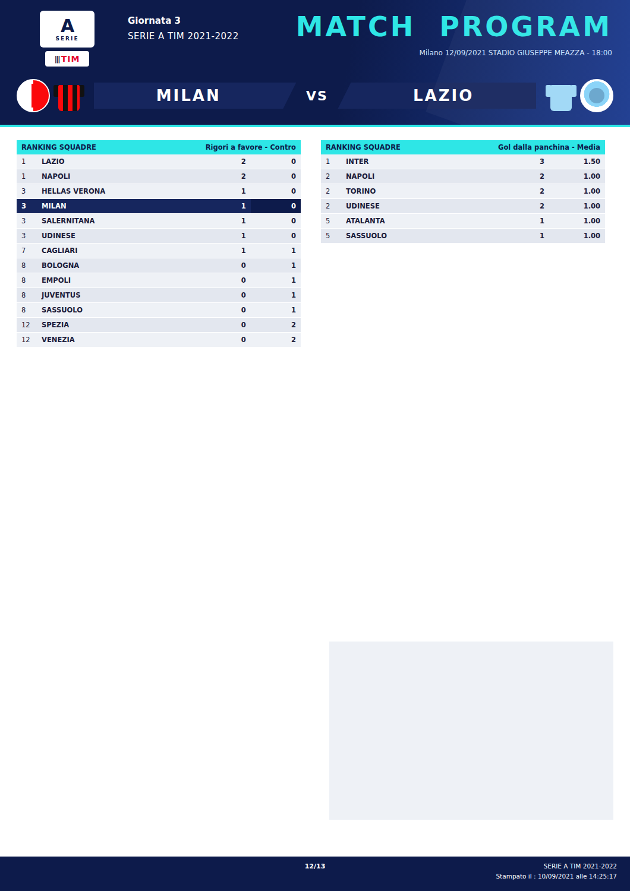ASERIE
|||TIM
Giornata 3
SERIE A TIM 2021-2022
MATCH PROGRAM
Milano 12/09/2021 STADIO GIUSEPPE MEAZZA - 18:00
MILAN
VS
LAZIO
| RANKING SQUADRE | Rigori a favore - Contro |
| --- | --- |
| 1 | LAZIO | 2 | 0 |
| 1 | NAPOLI | 2 | 0 |
| 3 | HELLAS VERONA | 1 | 0 |
| 3 | MILAN | 1 | 0 |
| 3 | SALERNITANA | 1 | 0 |
| 3 | UDINESE | 1 | 0 |
| 7 | CAGLIARI | 1 | 1 |
| 8 | BOLOGNA | 0 | 1 |
| 8 | EMPOLI | 0 | 1 |
| 8 | JUVENTUS | 0 | 1 |
| 8 | SASSUOLO | 0 | 1 |
| 12 | SPEZIA | 0 | 2 |
| 12 | VENEZIA | 0 | 2 |
| RANKING SQUADRE | Gol dalla panchina - Media |
| --- | --- |
| 1 | INTER | 3 | 1.50 |
| 2 | NAPOLI | 2 | 1.00 |
| 2 | TORINO | 2 | 1.00 |
| 2 | UDINESE | 2 | 1.00 |
| 5 | ATALANTA | 1 | 1.00 |
| 5 | SASSUOLO | 1 | 1.00 |
12/13
SERIE A TIM 2021-2022
Stampato il : 10/09/2021 alle 14:25:17